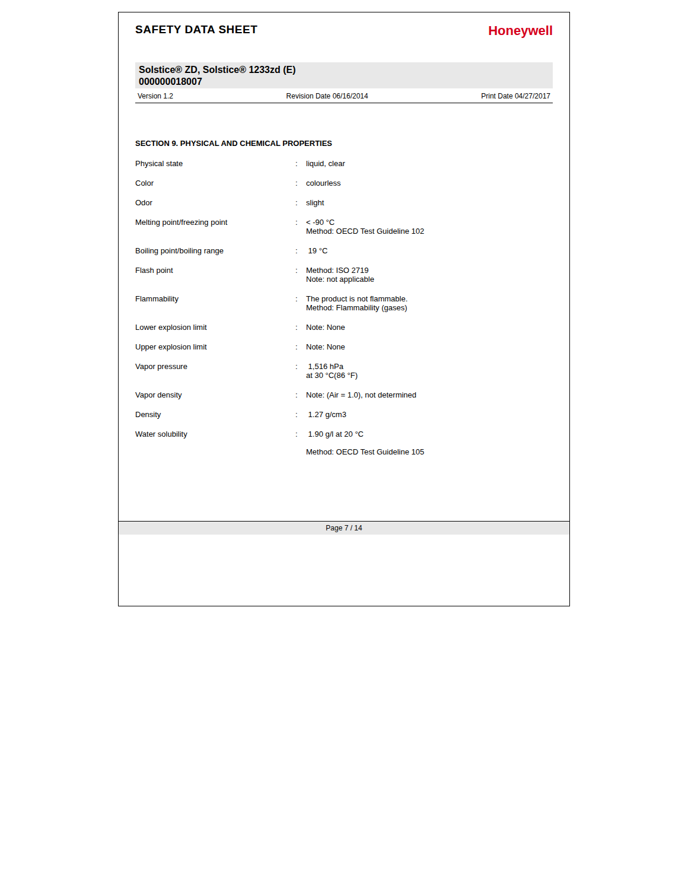SAFETY DATA SHEET
Honeywell
Solstice® ZD, Solstice® 1233zd (E)
000000018007
Version 1.2
Revision Date 06/16/2014
Print Date 04/27/2017
SECTION 9. PHYSICAL AND CHEMICAL PROPERTIES
| Physical state | : | liquid, clear |
| Color | : | colourless |
| Odor | : | slight |
| Melting point/freezing point | : | < -90 °C Method: OECD Test Guideline 102 |
| Boiling point/boiling range | : | 19 °C |
| Flash point | : | Method: ISO 2719 Note: not applicable |
| Flammability | : | The product is not flammable. Method: Flammability (gases) |
| Lower explosion limit | : | Note: None |
| Upper explosion limit | : | Note: None |
| Vapor pressure | : | 1,516 hPa at 30 °C(86 °F) |
| Vapor density | : | Note: (Air = 1.0), not determined |
| Density | : | 1.27 g/cm3 |
| Water solubility | : | 1.90 g/l at 20 °C Method: OECD Test Guideline 105 |
Page 7 / 14